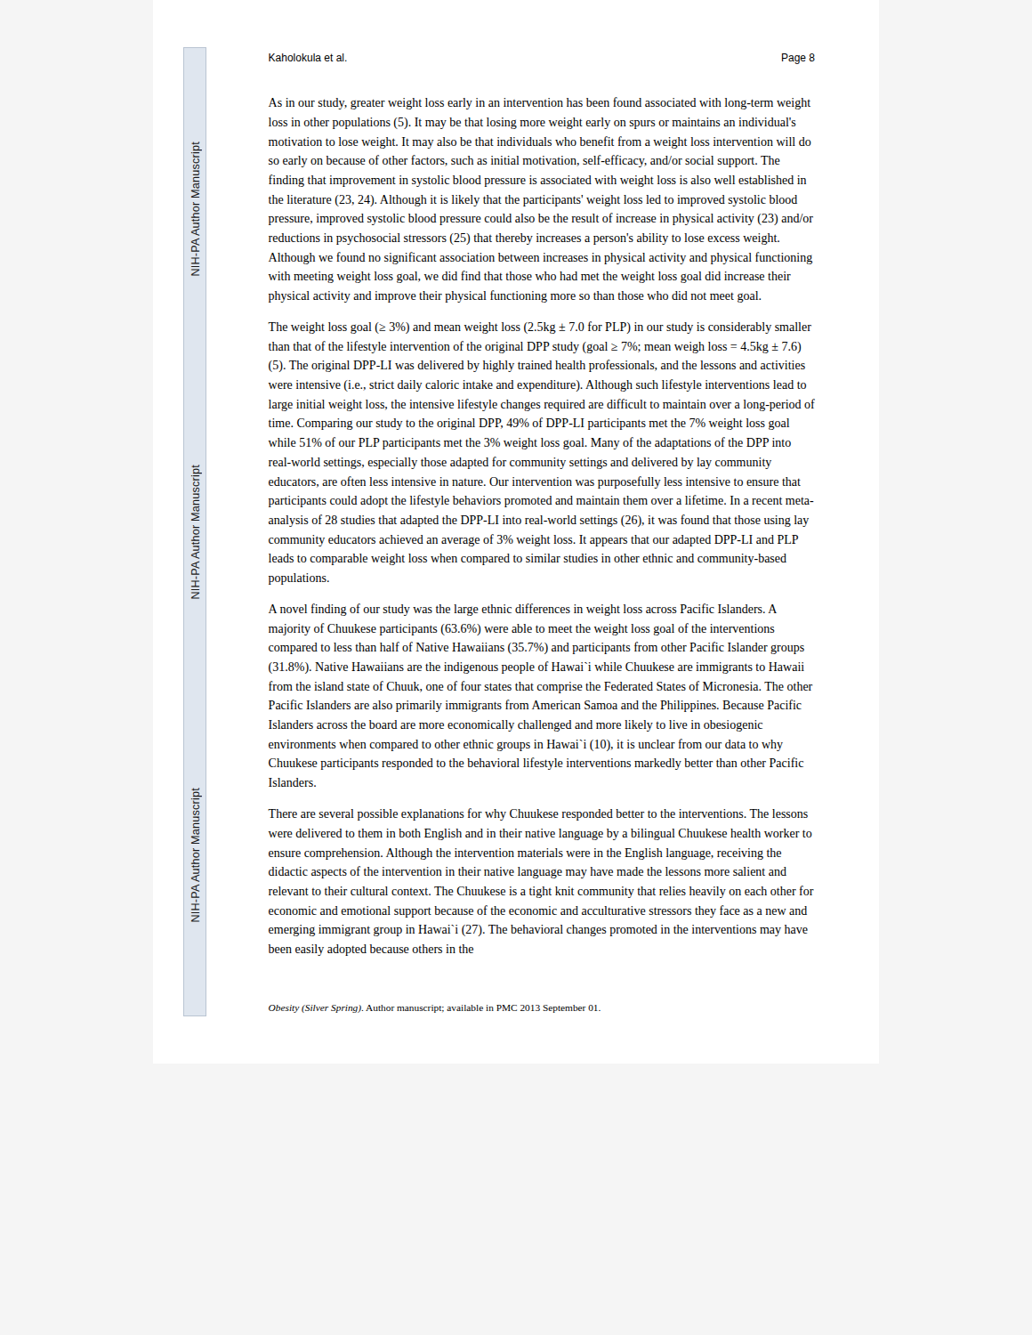NIH-PA Author Manuscript NIH-PA Author Manuscript NIH-PA Author Manuscript
Kaholokula et al.
Page 8
As in our study, greater weight loss early in an intervention has been found associated with long-term weight loss in other populations (5). It may be that losing more weight early on spurs or maintains an individual's motivation to lose weight. It may also be that individuals who benefit from a weight loss intervention will do so early on because of other factors, such as initial motivation, self-efficacy, and/or social support. The finding that improvement in systolic blood pressure is associated with weight loss is also well established in the literature (23, 24). Although it is likely that the participants' weight loss led to improved systolic blood pressure, improved systolic blood pressure could also be the result of increase in physical activity (23) and/or reductions in psychosocial stressors (25) that thereby increases a person's ability to lose excess weight. Although we found no significant association between increases in physical activity and physical functioning with meeting weight loss goal, we did find that those who had met the weight loss goal did increase their physical activity and improve their physical functioning more so than those who did not meet goal.
The weight loss goal (≥ 3%) and mean weight loss (2.5kg ± 7.0 for PLP) in our study is considerably smaller than that of the lifestyle intervention of the original DPP study (goal ≥ 7%; mean weigh loss = 4.5kg ± 7.6) (5). The original DPP-LI was delivered by highly trained health professionals, and the lessons and activities were intensive (i.e., strict daily caloric intake and expenditure). Although such lifestyle interventions lead to large initial weight loss, the intensive lifestyle changes required are difficult to maintain over a long-period of time. Comparing our study to the original DPP, 49% of DPP-LI participants met the 7% weight loss goal while 51% of our PLP participants met the 3% weight loss goal. Many of the adaptations of the DPP into real-world settings, especially those adapted for community settings and delivered by lay community educators, are often less intensive in nature. Our intervention was purposefully less intensive to ensure that participants could adopt the lifestyle behaviors promoted and maintain them over a lifetime. In a recent meta-analysis of 28 studies that adapted the DPP-LI into real-world settings (26), it was found that those using lay community educators achieved an average of 3% weight loss. It appears that our adapted DPP-LI and PLP leads to comparable weight loss when compared to similar studies in other ethnic and community-based populations.
A novel finding of our study was the large ethnic differences in weight loss across Pacific Islanders. A majority of Chuukese participants (63.6%) were able to meet the weight loss goal of the interventions compared to less than half of Native Hawaiians (35.7%) and participants from other Pacific Islander groups (31.8%). Native Hawaiians are the indigenous people of Hawai`i while Chuukese are immigrants to Hawaii from the island state of Chuuk, one of four states that comprise the Federated States of Micronesia. The other Pacific Islanders are also primarily immigrants from American Samoa and the Philippines. Because Pacific Islanders across the board are more economically challenged and more likely to live in obesiogenic environments when compared to other ethnic groups in Hawai`i (10), it is unclear from our data to why Chuukese participants responded to the behavioral lifestyle interventions markedly better than other Pacific Islanders.
There are several possible explanations for why Chuukese responded better to the interventions. The lessons were delivered to them in both English and in their native language by a bilingual Chuukese health worker to ensure comprehension. Although the intervention materials were in the English language, receiving the didactic aspects of the intervention in their native language may have made the lessons more salient and relevant to their cultural context. The Chuukese is a tight knit community that relies heavily on each other for economic and emotional support because of the economic and acculturative stressors they face as a new and emerging immigrant group in Hawai`i (27). The behavioral changes promoted in the interventions may have been easily adopted because others in the
Obesity (Silver Spring). Author manuscript; available in PMC 2013 September 01.